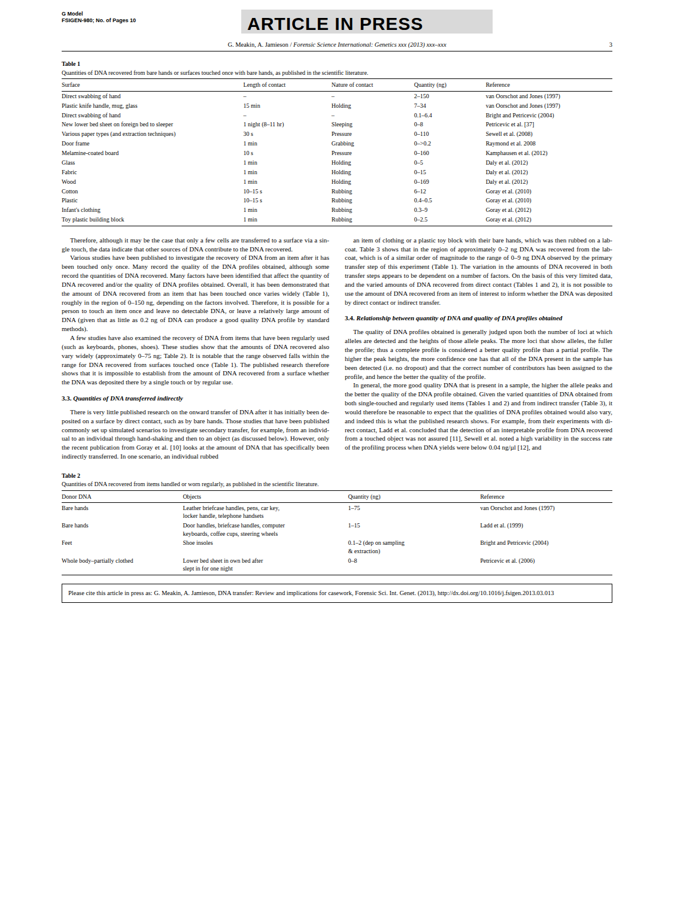G Model
FSIGEN-980; No. of Pages 10
ARTICLE IN PRESS
G. Meakin, A. Jamieson / Forensic Science International: Genetics xxx (2013) xxx–xxx 3
Table 1
Quantities of DNA recovered from bare hands or surfaces touched once with bare hands, as published in the scientific literature.
| Surface | Length of contact | Nature of contact | Quantity (ng) | Reference |
| --- | --- | --- | --- | --- |
| Direct swabbing of hand | – | – | 2–150 | van Oorschot and Jones (1997) |
| Plastic knife handle, mug, glass | 15 min | Holding | 7–34 | van Oorschot and Jones (1997) |
| Direct swabbing of hand | – | – | 0.1–6.4 | Bright and Petricevic (2004) |
| New lower bed sheet on foreign bed to sleeper | 1 night (8–11 hr) | Sleeping | 0–8 | Petricevic et al. [37] |
| Various paper types (and extraction techniques) | 30 s | Pressure | 0–110 | Sewell et al. (2008) |
| Door frame | 1 min | Grabbing | 0–>0.2 | Raymond et al. 2008 |
| Melamine-coated board | 10 s | Pressure | 0–160 | Kamphausen et al. (2012) |
| Glass | 1 min | Holding | 0–5 | Daly et al. (2012) |
| Fabric | 1 min | Holding | 0–15 | Daly et al. (2012) |
| Wood | 1 min | Holding | 0–169 | Daly et al. (2012) |
| Cotton | 10–15 s | Rubbing | 6–12 | Goray et al. (2010) |
| Plastic | 10–15 s | Rubbing | 0.4–0.5 | Goray et al. (2010) |
| Infant's clothing | 1 min | Rubbing | 0.3–9 | Goray et al. (2012) |
| Toy plastic building block | 1 min | Rubbing | 0–2.5 | Goray et al. (2012) |
Therefore, although it may be the case that only a few cells are transferred to a surface via a single touch, the data indicate that other sources of DNA contribute to the DNA recovered.
Various studies have been published to investigate the recovery of DNA from an item after it has been touched only once. Many record the quality of the DNA profiles obtained, although some record the quantities of DNA recovered. Many factors have been identified that affect the quantity of DNA recovered and/or the quality of DNA profiles obtained. Overall, it has been demonstrated that the amount of DNA recovered from an item that has been touched once varies widely (Table 1), roughly in the region of 0–150 ng, depending on the factors involved. Therefore, it is possible for a person to touch an item once and leave no detectable DNA, or leave a relatively large amount of DNA (given that as little as 0.2 ng of DNA can produce a good quality DNA profile by standard methods).
A few studies have also examined the recovery of DNA from items that have been regularly used (such as keyboards, phones, shoes). These studies show that the amounts of DNA recovered also vary widely (approximately 0–75 ng; Table 2). It is notable that the range observed falls within the range for DNA recovered from surfaces touched once (Table 1). The published research therefore shows that it is impossible to establish from the amount of DNA recovered from a surface whether the DNA was deposited there by a single touch or by regular use.
3.3. Quantities of DNA transferred indirectly
There is very little published research on the onward transfer of DNA after it has initially been deposited on a surface by direct contact, such as by bare hands. Those studies that have been published commonly set up simulated scenarios to investigate secondary transfer, for example, from an individual to an individual through hand-shaking and then to an object (as discussed below). However, only the recent publication from Goray et al. [10] looks at the amount of DNA that has specifically been indirectly transferred. In one scenario, an individual rubbed
an item of clothing or a plastic toy block with their bare hands, which was then rubbed on a lab-coat. Table 3 shows that in the region of approximately 0–2 ng DNA was recovered from the lab-coat, which is of a similar order of magnitude to the range of 0–9 ng DNA observed by the primary transfer step of this experiment (Table 1). The variation in the amounts of DNA recovered in both transfer steps appears to be dependent on a number of factors. On the basis of this very limited data, and the varied amounts of DNA recovered from direct contact (Tables 1 and 2), it is not possible to use the amount of DNA recovered from an item of interest to inform whether the DNA was deposited by direct contact or indirect transfer.
3.4. Relationship between quantity of DNA and quality of DNA profiles obtained
The quality of DNA profiles obtained is generally judged upon both the number of loci at which alleles are detected and the heights of those allele peaks. The more loci that show alleles, the fuller the profile; thus a complete profile is considered a better quality profile than a partial profile. The higher the peak heights, the more confidence one has that all of the DNA present in the sample has been detected (i.e. no dropout) and that the correct number of contributors has been assigned to the profile, and hence the better the quality of the profile.
In general, the more good quality DNA that is present in a sample, the higher the allele peaks and the better the quality of the DNA profile obtained. Given the varied quantities of DNA obtained from both single-touched and regularly used items (Tables 1 and 2) and from indirect transfer (Table 3), it would therefore be reasonable to expect that the qualities of DNA profiles obtained would also vary, and indeed this is what the published research shows. For example, from their experiments with direct contact, Ladd et al. concluded that the detection of an interpretable profile from DNA recovered from a touched object was not assured [11], Sewell et al. noted a high variability in the success rate of the profiling process when DNA yields were below 0.04 ng/µl [12], and
Table 2
Quantities of DNA recovered from items handled or worn regularly, as published in the scientific literature.
| Donor DNA | Objects | Quantity (ng) | Reference |
| --- | --- | --- | --- |
| Bare hands | Leather briefcase handles, pens, car key, locker handle, telephone handsets | 1–75 | van Oorschot and Jones (1997) |
| Bare hands | Door handles, briefcase handles, computer keyboards, coffee cups, steering wheels | 1–15 | Ladd et al. (1999) |
| Feet | Shoe insoles | 0.1–2 (dep on sampling & extraction) | Bright and Petricevic (2004) |
| Whole body–partially clothed | Lower bed sheet in own bed after slept in for one night | 0–8 | Petricevic et al. (2006) |
Please cite this article in press as: G. Meakin, A. Jamieson, DNA transfer: Review and implications for casework, Forensic Sci. Int. Genet. (2013), http://dx.doi.org/10.1016/j.fsigen.2013.03.013